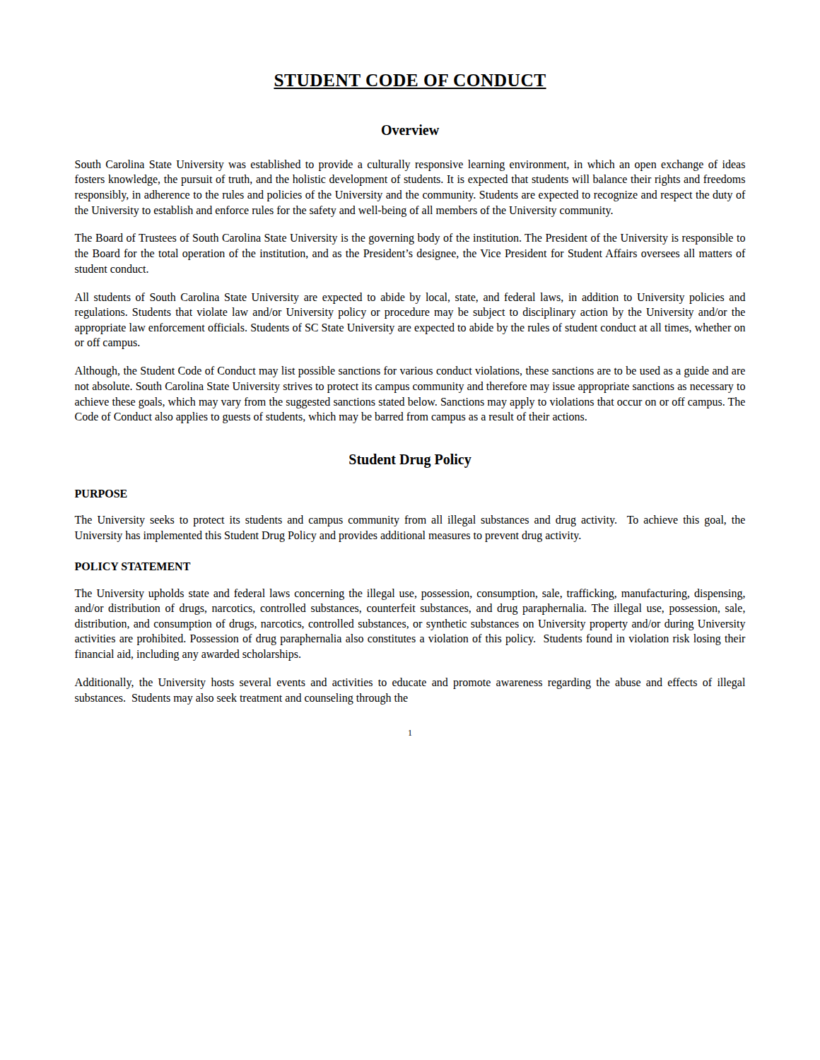STUDENT CODE OF CONDUCT
Overview
South Carolina State University was established to provide a culturally responsive learning environment, in which an open exchange of ideas fosters knowledge, the pursuit of truth, and the holistic development of students. It is expected that students will balance their rights and freedoms responsibly, in adherence to the rules and policies of the University and the community. Students are expected to recognize and respect the duty of the University to establish and enforce rules for the safety and well-being of all members of the University community.
The Board of Trustees of South Carolina State University is the governing body of the institution. The President of the University is responsible to the Board for the total operation of the institution, and as the President’s designee, the Vice President for Student Affairs oversees all matters of student conduct.
All students of South Carolina State University are expected to abide by local, state, and federal laws, in addition to University policies and regulations. Students that violate law and/or University policy or procedure may be subject to disciplinary action by the University and/or the appropriate law enforcement officials. Students of SC State University are expected to abide by the rules of student conduct at all times, whether on or off campus.
Although, the Student Code of Conduct may list possible sanctions for various conduct violations, these sanctions are to be used as a guide and are not absolute. South Carolina State University strives to protect its campus community and therefore may issue appropriate sanctions as necessary to achieve these goals, which may vary from the suggested sanctions stated below. Sanctions may apply to violations that occur on or off campus. The Code of Conduct also applies to guests of students, which may be barred from campus as a result of their actions.
Student Drug Policy
PURPOSE
The University seeks to protect its students and campus community from all illegal substances and drug activity. To achieve this goal, the University has implemented this Student Drug Policy and provides additional measures to prevent drug activity.
POLICY STATEMENT
The University upholds state and federal laws concerning the illegal use, possession, consumption, sale, trafficking, manufacturing, dispensing, and/or distribution of drugs, narcotics, controlled substances, counterfeit substances, and drug paraphernalia. The illegal use, possession, sale, distribution, and consumption of drugs, narcotics, controlled substances, or synthetic substances on University property and/or during University activities are prohibited. Possession of drug paraphernalia also constitutes a violation of this policy. Students found in violation risk losing their financial aid, including any awarded scholarships.
Additionally, the University hosts several events and activities to educate and promote awareness regarding the abuse and effects of illegal substances. Students may also seek treatment and counseling through the
1